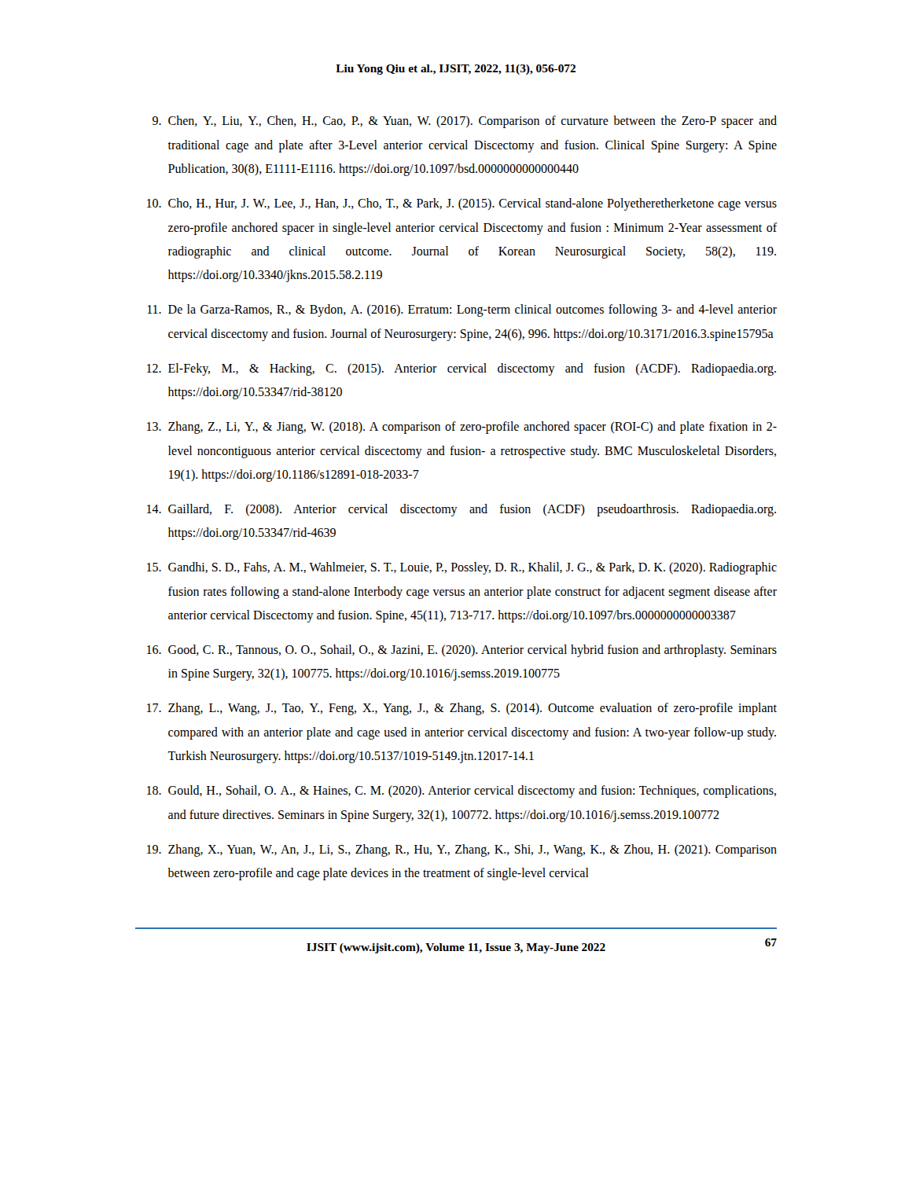Liu Yong Qiu et al., IJSIT, 2022, 11(3), 056-072
Chen, Y., Liu, Y., Chen, H., Cao, P., & Yuan, W. (2017). Comparison of curvature between the Zero-P spacer and traditional cage and plate after 3-Level anterior cervical Discectomy and fusion. Clinical Spine Surgery: A Spine Publication, 30(8), E1111-E1116. https://doi.org/10.1097/bsd.0000000000000440
Cho, H., Hur, J. W., Lee, J., Han, J., Cho, T., & Park, J. (2015). Cervical stand-alone Polyetheretherketone cage versus zero-profile anchored spacer in single-level anterior cervical Discectomy and fusion : Minimum 2-Year assessment of radiographic and clinical outcome. Journal of Korean Neurosurgical Society, 58(2), 119. https://doi.org/10.3340/jkns.2015.58.2.119
De la Garza-Ramos, R., & Bydon, A. (2016). Erratum: Long-term clinical outcomes following 3- and 4-level anterior cervical discectomy and fusion. Journal of Neurosurgery: Spine, 24(6), 996. https://doi.org/10.3171/2016.3.spine15795a
El-Feky, M., & Hacking, C. (2015). Anterior cervical discectomy and fusion (ACDF). Radiopaedia.org. https://doi.org/10.53347/rid-38120
Zhang, Z., Li, Y., & Jiang, W. (2018). A comparison of zero-profile anchored spacer (ROI-C) and plate fixation in 2-level noncontiguous anterior cervical discectomy and fusion- a retrospective study. BMC Musculoskeletal Disorders, 19(1). https://doi.org/10.1186/s12891-018-2033-7
Gaillard, F. (2008). Anterior cervical discectomy and fusion (ACDF) pseudoarthrosis. Radiopaedia.org. https://doi.org/10.53347/rid-4639
Gandhi, S. D., Fahs, A. M., Wahlmeier, S. T., Louie, P., Possley, D. R., Khalil, J. G., & Park, D. K. (2020). Radiographic fusion rates following a stand-alone Interbody cage versus an anterior plate construct for adjacent segment disease after anterior cervical Discectomy and fusion. Spine, 45(11), 713-717. https://doi.org/10.1097/brs.0000000000003387
Good, C. R., Tannous, O. O., Sohail, O., & Jazini, E. (2020). Anterior cervical hybrid fusion and arthroplasty. Seminars in Spine Surgery, 32(1), 100775. https://doi.org/10.1016/j.semss.2019.100775
Zhang, L., Wang, J., Tao, Y., Feng, X., Yang, J., & Zhang, S. (2014). Outcome evaluation of zero-profile implant compared with an anterior plate and cage used in anterior cervical discectomy and fusion: A two-year follow-up study. Turkish Neurosurgery. https://doi.org/10.5137/1019-5149.jtn.12017-14.1
Gould, H., Sohail, O. A., & Haines, C. M. (2020). Anterior cervical discectomy and fusion: Techniques, complications, and future directives. Seminars in Spine Surgery, 32(1), 100772. https://doi.org/10.1016/j.semss.2019.100772
Zhang, X., Yuan, W., An, J., Li, S., Zhang, R., Hu, Y., Zhang, K., Shi, J., Wang, K., & Zhou, H. (2021). Comparison between zero-profile and cage plate devices in the treatment of single-level cervical
IJSIT (www.ijsit.com), Volume 11, Issue 3, May-June 2022 67